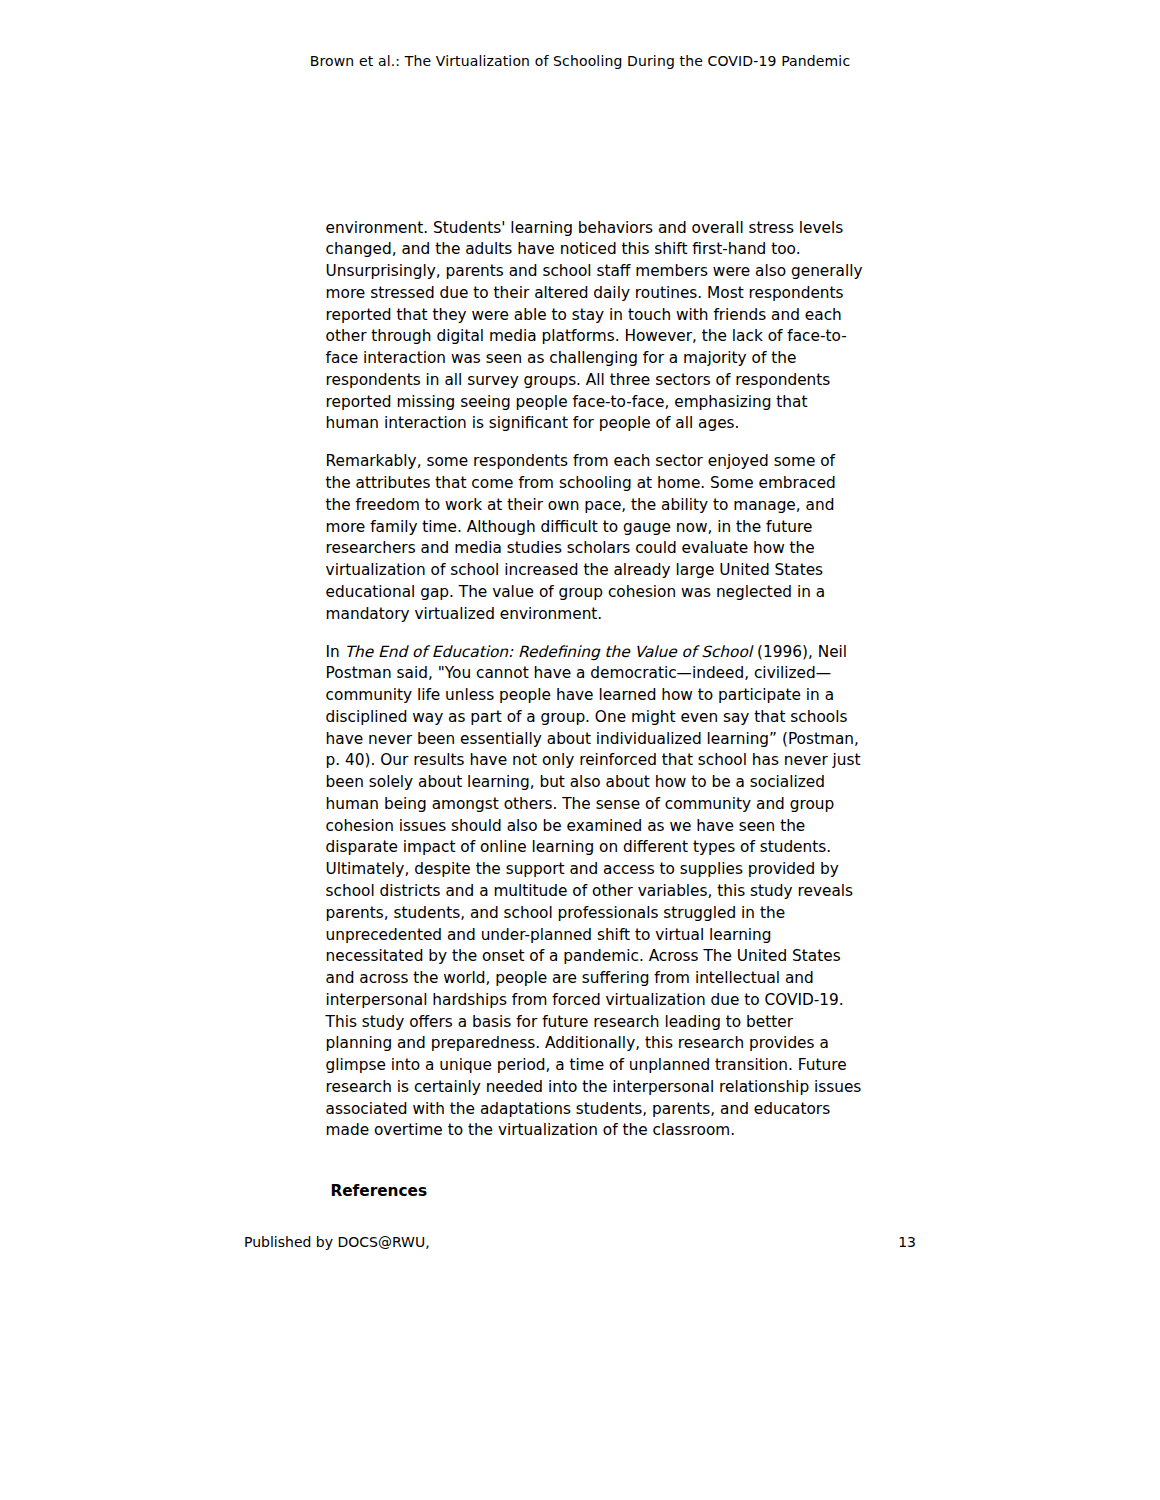Brown et al.: The Virtualization of Schooling During the COVID-19 Pandemic
environment. Students' learning behaviors and overall stress levels changed, and the adults have noticed this shift first-hand too. Unsurprisingly, parents and school staff members were also generally more stressed due to their altered daily routines. Most respondents reported that they were able to stay in touch with friends and each other through digital media platforms. However, the lack of face-to-face interaction was seen as challenging for a majority of the respondents in all survey groups. All three sectors of respondents reported missing seeing people face-to-face, emphasizing that human interaction is significant for people of all ages.
Remarkably, some respondents from each sector enjoyed some of the attributes that come from schooling at home. Some embraced the freedom to work at their own pace, the ability to manage, and more family time. Although difficult to gauge now, in the future researchers and media studies scholars could evaluate how the virtualization of school increased the already large United States educational gap. The value of group cohesion was neglected in a mandatory virtualized environment.
In The End of Education: Redefining the Value of School (1996), Neil Postman said, "You cannot have a democratic—indeed, civilized—community life unless people have learned how to participate in a disciplined way as part of a group. One might even say that schools have never been essentially about individualized learning” (Postman, p. 40). Our results have not only reinforced that school has never just been solely about learning, but also about how to be a socialized human being amongst others. The sense of community and group cohesion issues should also be examined as we have seen the disparate impact of online learning on different types of students. Ultimately, despite the support and access to supplies provided by school districts and a multitude of other variables, this study reveals parents, students, and school professionals struggled in the unprecedented and under-planned shift to virtual learning necessitated by the onset of a pandemic. Across The United States and across the world, people are suffering from intellectual and interpersonal hardships from forced virtualization due to COVID-19. This study offers a basis for future research leading to better planning and preparedness. Additionally, this research provides a glimpse into a unique period, a time of unplanned transition. Future research is certainly needed into the interpersonal relationship issues associated with the adaptations students, parents, and educators made overtime to the virtualization of the classroom.
References
Published by DOCS@RWU,
13